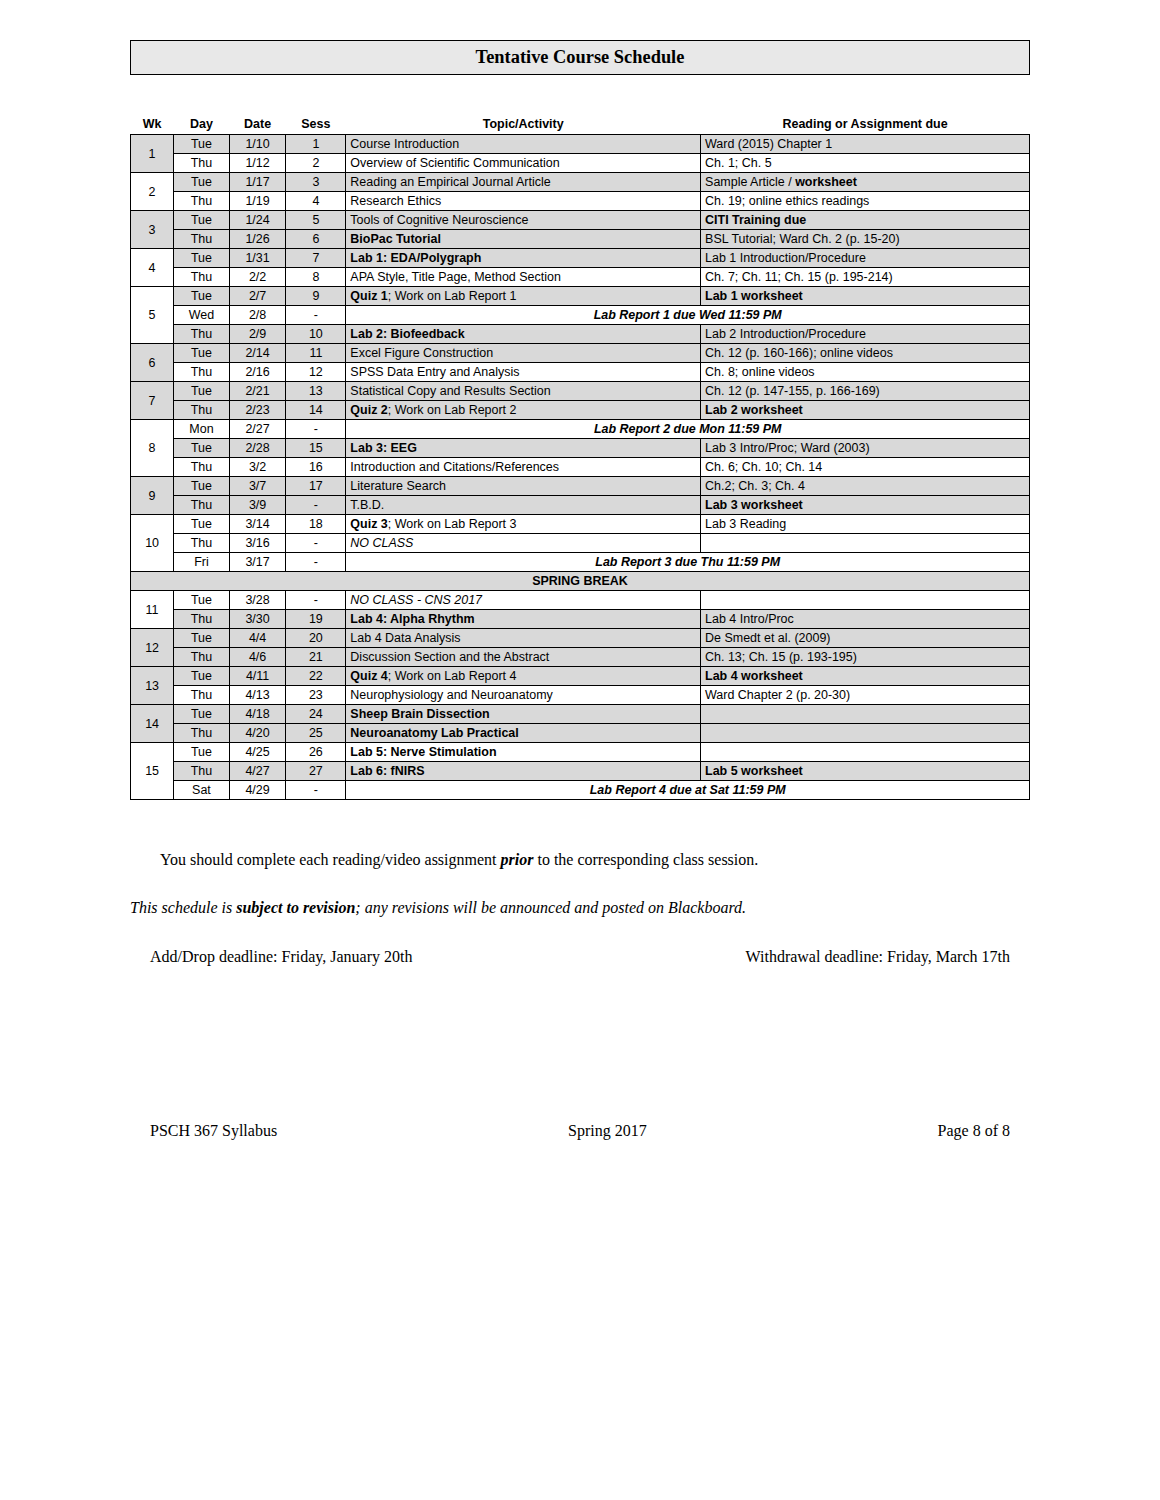Tentative Course Schedule
| Wk | Day | Date | Sess | Topic/Activity | Reading or Assignment due |
| --- | --- | --- | --- | --- | --- |
| 1 | Tue | 1/10 | 1 | Course Introduction | Ward (2015) Chapter 1 |
| Thu | 1/12 | 2 | Overview of Scientific Communication | Ch. 1; Ch. 5 |
| 2 | Tue | 1/17 | 3 | Reading an Empirical Journal Article | Sample Article / worksheet |
| Thu | 1/19 | 4 | Research Ethics | Ch. 19; online ethics readings |
| 3 | Tue | 1/24 | 5 | Tools of Cognitive Neuroscience | CITI Training due |
| Thu | 1/26 | 6 | BioPac Tutorial | BSL Tutorial; Ward Ch. 2 (p. 15-20) |
| 4 | Tue | 1/31 | 7 | Lab 1: EDA/Polygraph | Lab 1 Introduction/Procedure |
| Thu | 2/2 | 8 | APA Style, Title Page, Method Section | Ch. 7; Ch. 11; Ch. 15 (p. 195-214) |
| 5 | Tue | 2/7 | 9 | Quiz 1 ; Work on Lab Report 1 | Lab 1 worksheet |
| Wed | 2/8 | - | Lab Report 1 due Wed 11:59 PM |
| Thu | 2/9 | 10 | Lab 2: Biofeedback | Lab 2 Introduction/Procedure |
| 6 | Tue | 2/14 | 11 | Excel Figure Construction | Ch. 12 (p. 160-166); online videos |
| Thu | 2/16 | 12 | SPSS Data Entry and Analysis | Ch. 8; online videos |
| 7 | Tue | 2/21 | 13 | Statistical Copy and Results Section | Ch. 12 (p. 147-155, p. 166-169) |
| Thu | 2/23 | 14 | Quiz 2 ; Work on Lab Report 2 | Lab 2 worksheet |
| 8 | Mon | 2/27 | - | Lab Report 2 due Mon 11:59 PM |
| Tue | 2/28 | 15 | Lab 3: EEG | Lab 3 Intro/Proc; Ward (2003) |
| Thu | 3/2 | 16 | Introduction and Citations/References | Ch. 6; Ch. 10; Ch. 14 |
| 9 | Tue | 3/7 | 17 | Literature Search | Ch.2; Ch. 3; Ch. 4 |
| Thu | 3/9 | - | T.B.D. | Lab 3 worksheet |
| 10 | Tue | 3/14 | 18 | Quiz 3 ; Work on Lab Report 3 | Lab 3 Reading |
| Thu | 3/16 | - | NO CLASS | |
| Fri | 3/17 | - | Lab Report 3 due Thu 11:59 PM |
| SPRING BREAK |
| 11 | Tue | 3/28 | - | NO CLASS - CNS 2017 | |
| Thu | 3/30 | 19 | Lab 4: Alpha Rhythm | Lab 4 Intro/Proc |
| 12 | Tue | 4/4 | 20 | Lab 4 Data Analysis | De Smedt et al. (2009) |
| Thu | 4/6 | 21 | Discussion Section and the Abstract | Ch. 13; Ch. 15 (p. 193-195) |
| 13 | Tue | 4/11 | 22 | Quiz 4 ; Work on Lab Report 4 | Lab 4 worksheet |
| Thu | 4/13 | 23 | Neurophysiology and Neuroanatomy | Ward Chapter 2 (p. 20-30) |
| 14 | Tue | 4/18 | 24 | Sheep Brain Dissection | |
| Thu | 4/20 | 25 | Neuroanatomy Lab Practical | |
| 15 | Tue | 4/25 | 26 | Lab 5: Nerve Stimulation | |
| Thu | 4/27 | 27 | Lab 6: fNIRS | Lab 5 worksheet |
| Sat | 4/29 | - | Lab Report 4 due at Sat 11:59 PM |
You should complete each reading/video assignment prior to the corresponding class session.
This schedule is subject to revision; any revisions will be announced and posted on Blackboard.
Add/Drop deadline: Friday, January 20th Withdrawal deadline: Friday, March 17th
PSCH 367 Syllabus Spring 2017 Page 8 of 8